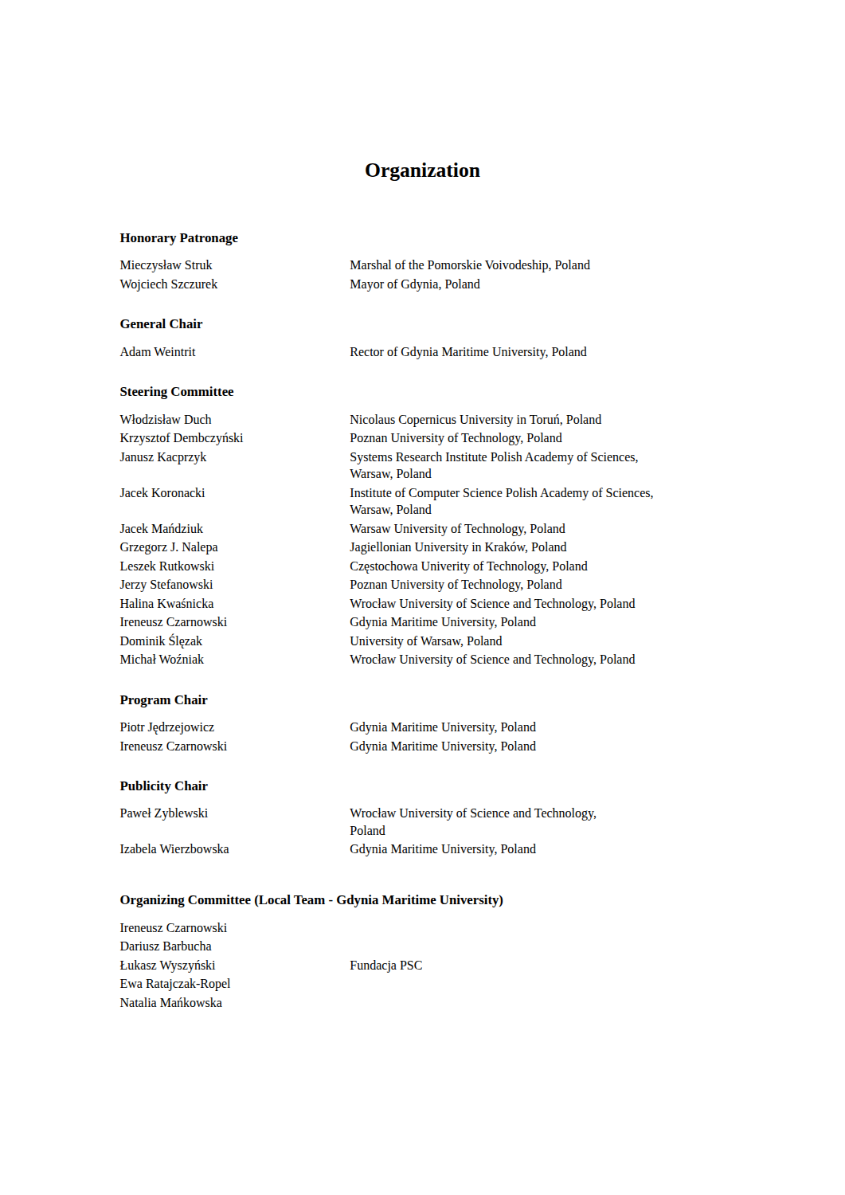Organization
Honorary Patronage
| Mieczysław Struk | Marshal of the Pomorskie Voivodeship, Poland |
| Wojciech Szczurek | Mayor of Gdynia, Poland |
General Chair
| Adam Weintrit | Rector of Gdynia Maritime University, Poland |
Steering Committee
| Włodzisław Duch | Nicolaus Copernicus University in Toruń, Poland |
| Krzysztof Dembczyński | Poznan University of Technology, Poland |
| Janusz Kacprzyk | Systems Research Institute Polish Academy of Sciences, Warsaw, Poland |
| Jacek Koronacki | Institute of Computer Science Polish Academy of Sciences, Warsaw, Poland |
| Jacek Mańdziuk | Warsaw University of Technology, Poland |
| Grzegorz J. Nalepa | Jagiellonian University in Kraków, Poland |
| Leszek Rutkowski | Częstochowa Univerity of Technology, Poland |
| Jerzy Stefanowski | Poznan University of Technology, Poland |
| Halina Kwaśnicka | Wrocław University of Science and Technology, Poland |
| Ireneusz Czarnowski | Gdynia Maritime University, Poland |
| Dominik Ślęzak | University of Warsaw, Poland |
| Michał Woźniak | Wrocław University of Science and Technology, Poland |
Program Chair
| Piotr Jędrzejowicz | Gdynia Maritime University, Poland |
| Ireneusz Czarnowski | Gdynia Maritime University, Poland |
Publicity Chair
| Paweł Zyblewski | Wrocław University of Science and Technology, Poland |
| Izabela Wierzbowska | Gdynia Maritime University, Poland |
Organizing Committee (Local Team - Gdynia Maritime University)
| Ireneusz Czarnowski | |
| Dariusz Barbucha | |
| Łukasz Wyszyński | Fundacja PSC |
| Ewa Ratajczak-Ropel | |
| Natalia Mańkowska | |